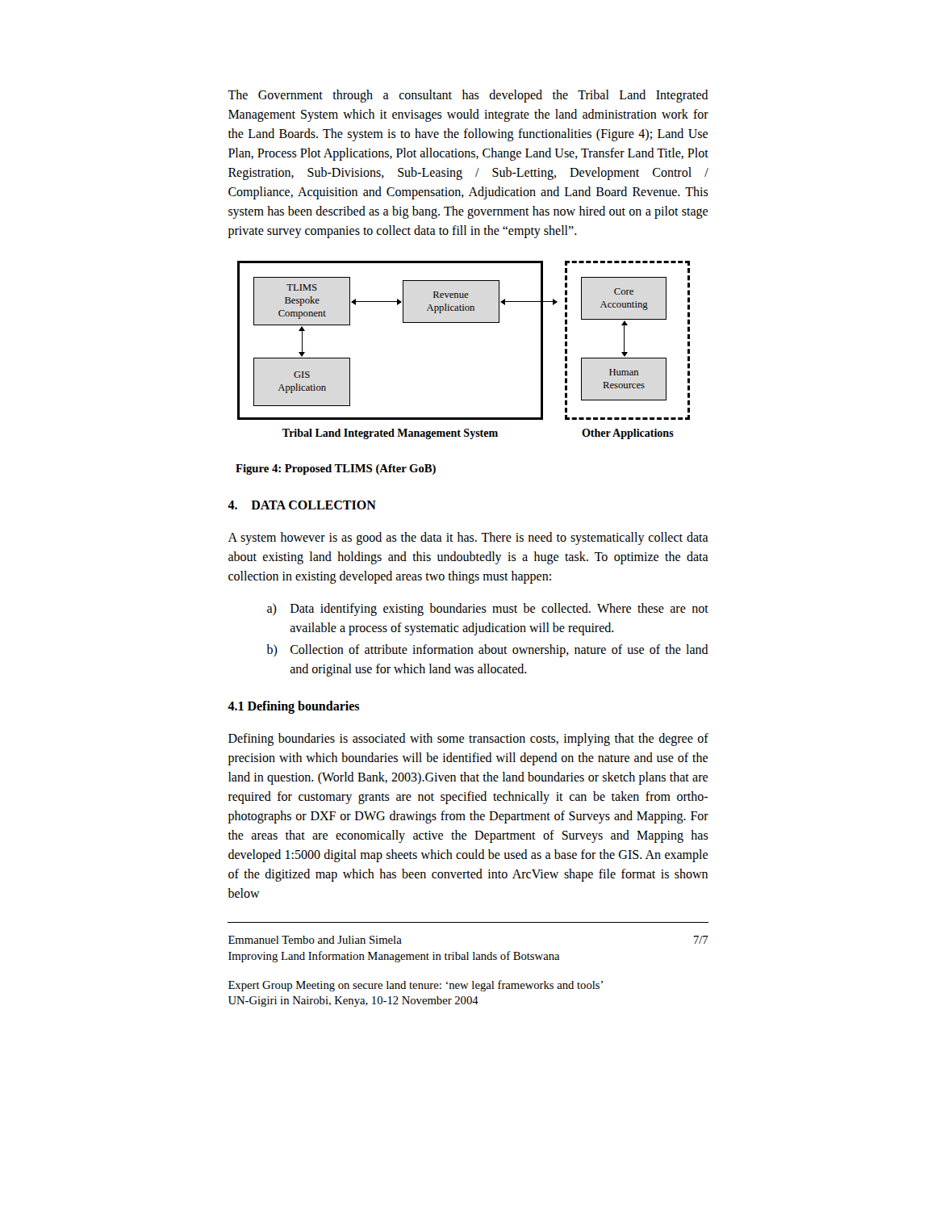The Government through a consultant has developed the Tribal Land Integrated Management System which it envisages would integrate the land administration work for the Land Boards. The system is to have the following functionalities (Figure 4); Land Use Plan, Process Plot Applications, Plot allocations, Change Land Use, Transfer Land Title, Plot Registration, Sub-Divisions, Sub-Leasing / Sub-Letting, Development Control / Compliance, Acquisition and Compensation, Adjudication and Land Board Revenue. This system has been described as a big bang. The government has now hired out on a pilot stage private survey companies to collect data to fill in the “empty shell”.
TLIMS
Bespoke
Component
Revenue
Application
GIS
Application
Core
Accounting
Human
Resources
Tribal Land Integrated Management System
Other Applications
Figure 4: Proposed TLIMS (After GoB)
4. DATA COLLECTION
A system however is as good as the data it has. There is need to systematically collect data about existing land holdings and this undoubtedly is a huge task. To optimize the data collection in existing developed areas two things must happen:
a) Data identifying existing boundaries must be collected. Where these are not available a process of systematic adjudication will be required.
b) Collection of attribute information about ownership, nature of use of the land and original use for which land was allocated.
4.1 Defining boundaries
Defining boundaries is associated with some transaction costs, implying that the degree of precision with which boundaries will be identified will depend on the nature and use of the land in question. (World Bank, 2003).Given that the land boundaries or sketch plans that are required for customary grants are not specified technically it can be taken from ortho-photographs or DXF or DWG drawings from the Department of Surveys and Mapping. For the areas that are economically active the Department of Surveys and Mapping has developed 1:5000 digital map sheets which could be used as a base for the GIS. An example of the digitized map which has been converted into ArcView shape file format is shown below
Emmanuel Tembo and Julian Simela
Improving Land Information Management in tribal lands of Botswana
7/7
Expert Group Meeting on secure land tenure: ‘new legal frameworks and tools’
UN-Gigiri in Nairobi, Kenya, 10-12 November 2004